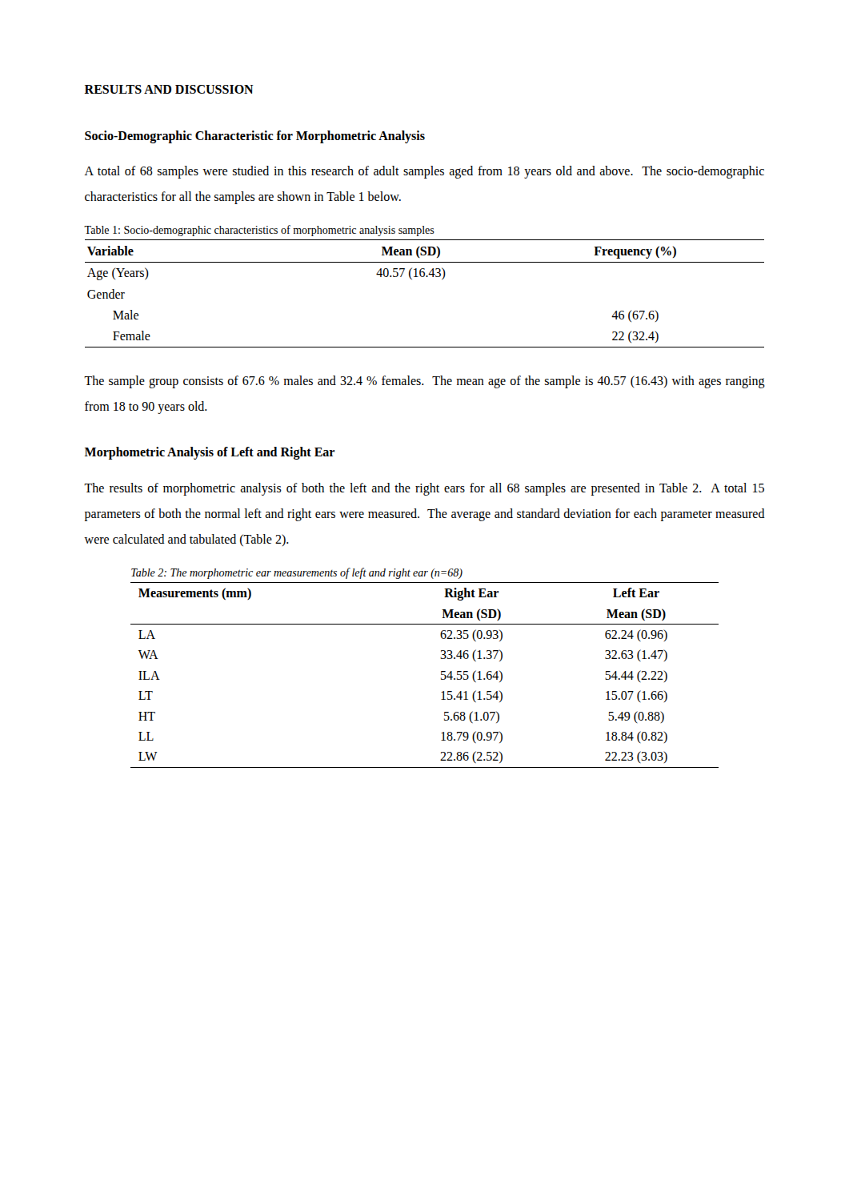RESULTS AND DISCUSSION
Socio-Demographic Characteristic for Morphometric Analysis
A total of 68 samples were studied in this research of adult samples aged from 18 years old and above. The socio-demographic characteristics for all the samples are shown in Table 1 below.
Table 1: Socio-demographic characteristics of morphometric analysis samples
| Variable | Mean (SD) | Frequency (%) |
| --- | --- | --- |
| Age (Years) | 40.57 (16.43) | |
| Gender | | |
| Male | | 46 (67.6) |
| Female | | 22 (32.4) |
The sample group consists of 67.6 % males and 32.4 % females. The mean age of the sample is 40.57 (16.43) with ages ranging from 18 to 90 years old.
Morphometric Analysis of Left and Right Ear
The results of morphometric analysis of both the left and the right ears for all 68 samples are presented in Table 2. A total 15 parameters of both the normal left and right ears were measured. The average and standard deviation for each parameter measured were calculated and tabulated (Table 2).
Table 2: The morphometric ear measurements of left and right ear (n=68)
| Measurements (mm) | Right Ear | Left Ear |
| --- | --- | --- |
| | Mean (SD) | Mean (SD) |
| LA | 62.35 (0.93) | 62.24 (0.96) |
| WA | 33.46 (1.37) | 32.63 (1.47) |
| ILA | 54.55 (1.64) | 54.44 (2.22) |
| LT | 15.41 (1.54) | 15.07 (1.66) |
| HT | 5.68 (1.07) | 5.49 (0.88) |
| LL | 18.79 (0.97) | 18.84 (0.82) |
| LW | 22.86 (2.52) | 22.23 (3.03) |